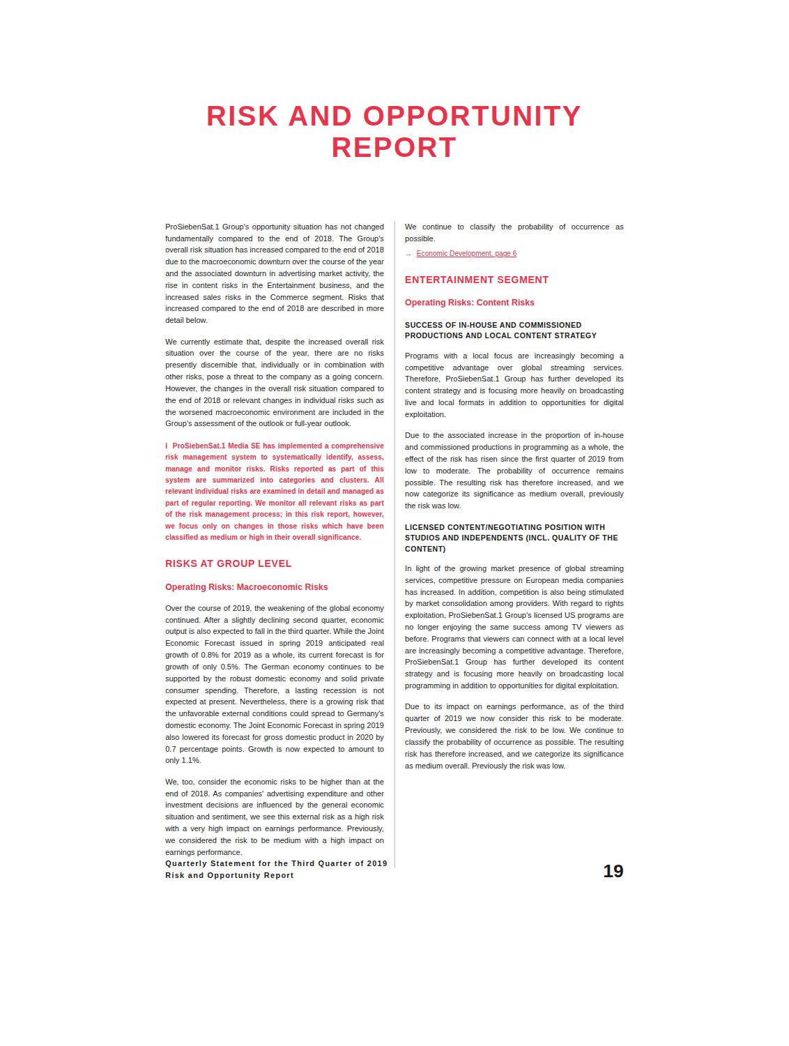RISK AND OPPORTUNITY REPORT
ProSiebenSat.1 Group's opportunity situation has not changed fundamentally compared to the end of 2018. The Group's overall risk situation has increased compared to the end of 2018 due to the macroeconomic downturn over the course of the year and the associated downturn in advertising market activity, the rise in content risks in the Entertainment business, and the increased sales risks in the Commerce segment. Risks that increased compared to the end of 2018 are described in more detail below.
We currently estimate that, despite the increased overall risk situation over the course of the year, there are no risks presently discernible that, individually or in combination with other risks, pose a threat to the company as a going concern. However, the changes in the overall risk situation compared to the end of 2018 or relevant changes in individual risks such as the worsened macroeconomic environment are included in the Group's assessment of the outlook or full-year outlook.
i ProSiebenSat.1 Media SE has implemented a comprehensive risk management system to systematically identify, assess, manage and monitor risks. Risks reported as part of this system are summarized into categories and clusters. All relevant individual risks are examined in detail and managed as part of regular reporting. We monitor all relevant risks as part of the risk management process; in this risk report, however, we focus only on changes in those risks which have been classified as medium or high in their overall significance.
RISKS AT GROUP LEVEL
Operating Risks: Macroeconomic Risks
Over the course of 2019, the weakening of the global economy continued. After a slightly declining second quarter, economic output is also expected to fall in the third quarter. While the Joint Economic Forecast issued in spring 2019 anticipated real growth of 0.8% for 2019 as a whole, its current forecast is for growth of only 0.5%. The German economy continues to be supported by the robust domestic economy and solid private consumer spending. Therefore, a lasting recession is not expected at present. Nevertheless, there is a growing risk that the unfavorable external conditions could spread to Germany's domestic economy. The Joint Economic Forecast in spring 2019 also lowered its forecast for gross domestic product in 2020 by 0.7 percentage points. Growth is now expected to amount to only 1.1%.
We, too, consider the economic risks to be higher than at the end of 2018. As companies' advertising expenditure and other investment decisions are influenced by the general economic situation and sentiment, we see this external risk as a high risk with a very high impact on earnings performance. Previously, we considered the risk to be medium with a high impact on earnings performance.
We continue to classify the probability of occurrence as possible.
→ Economic Development, page 6
ENTERTAINMENT SEGMENT
Operating Risks: Content Risks
SUCCESS OF IN-HOUSE AND COMMISSIONED
PRODUCTIONS AND LOCAL CONTENT STRATEGY
Programs with a local focus are increasingly becoming a competitive advantage over global streaming services. Therefore, ProSiebenSat.1 Group has further developed its content strategy and is focusing more heavily on broadcasting live and local formats in addition to opportunities for digital exploitation.
Due to the associated increase in the proportion of in-house and commissioned productions in programming as a whole, the effect of the risk has risen since the first quarter of 2019 from low to moderate. The probability of occurrence remains possible. The resulting risk has therefore increased, and we now categorize its significance as medium overall, previously the risk was low.
LICENSED CONTENT/NEGOTIATING POSITION WITH
STUDIOS AND INDEPENDENTS (INCL. QUALITY OF THE
CONTENT)
In light of the growing market presence of global streaming services, competitive pressure on European media companies has increased. In addition, competition is also being stimulated by market consolidation among providers. With regard to rights exploitation, ProSiebenSat.1 Group's licensed US programs are no longer enjoying the same success among TV viewers as before. Programs that viewers can connect with at a local level are increasingly becoming a competitive advantage. Therefore, ProSiebenSat.1 Group has further developed its content strategy and is focusing more heavily on broadcasting local programming in addition to opportunities for digital exploitation.
Due to its impact on earnings performance, as of the third quarter of 2019 we now consider this risk to be moderate. Previously, we considered the risk to be low. We continue to classify the probability of occurrence as possible. The resulting risk has therefore increased, and we categorize its significance as medium overall. Previously the risk was low.
Quarterly Statement for the Third Quarter of 2019
Risk and Opportunity Report
19